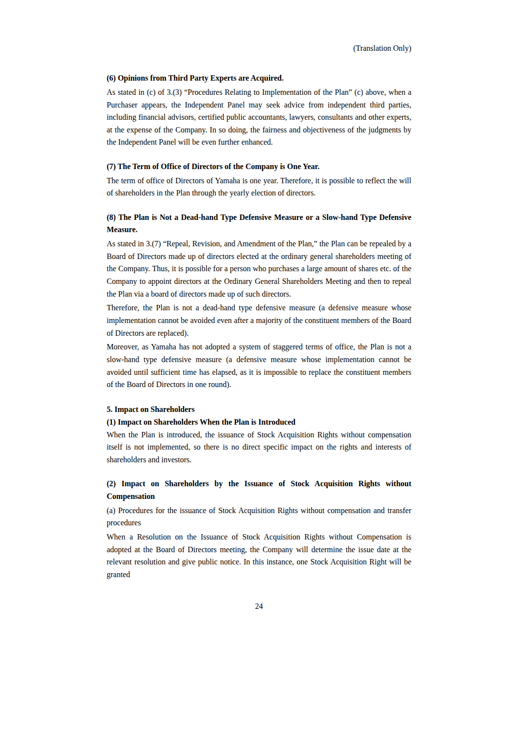(Translation Only)
(6) Opinions from Third Party Experts are Acquired.
As stated in (c) of 3.(3) “Procedures Relating to Implementation of the Plan” (c) above, when a Purchaser appears, the Independent Panel may seek advice from independent third parties, including financial advisors, certified public accountants, lawyers, consultants and other experts, at the expense of the Company. In so doing, the fairness and objectiveness of the judgments by the Independent Panel will be even further enhanced.
(7) The Term of Office of Directors of the Company is One Year.
The term of office of Directors of Yamaha is one year. Therefore, it is possible to reflect the will of shareholders in the Plan through the yearly election of directors.
(8) The Plan is Not a Dead-hand Type Defensive Measure or a Slow-hand Type Defensive Measure.
As stated in 3.(7) “Repeal, Revision, and Amendment of the Plan,” the Plan can be repealed by a Board of Directors made up of directors elected at the ordinary general shareholders meeting of the Company. Thus, it is possible for a person who purchases a large amount of shares etc. of the Company to appoint directors at the Ordinary General Shareholders Meeting and then to repeal the Plan via a board of directors made up of such directors.
Therefore, the Plan is not a dead-hand type defensive measure (a defensive measure whose implementation cannot be avoided even after a majority of the constituent members of the Board of Directors are replaced).
Moreover, as Yamaha has not adopted a system of staggered terms of office, the Plan is not a slow-hand type defensive measure (a defensive measure whose implementation cannot be avoided until sufficient time has elapsed, as it is impossible to replace the constituent members of the Board of Directors in one round).
5. Impact on Shareholders
(1) Impact on Shareholders When the Plan is Introduced
When the Plan is introduced, the issuance of Stock Acquisition Rights without compensation itself is not implemented, so there is no direct specific impact on the rights and interests of shareholders and investors.
(2) Impact on Shareholders by the Issuance of Stock Acquisition Rights without Compensation
(a) Procedures for the issuance of Stock Acquisition Rights without compensation and transfer procedures
When a Resolution on the Issuance of Stock Acquisition Rights without Compensation is adopted at the Board of Directors meeting, the Company will determine the issue date at the relevant resolution and give public notice. In this instance, one Stock Acquisition Right will be granted
24